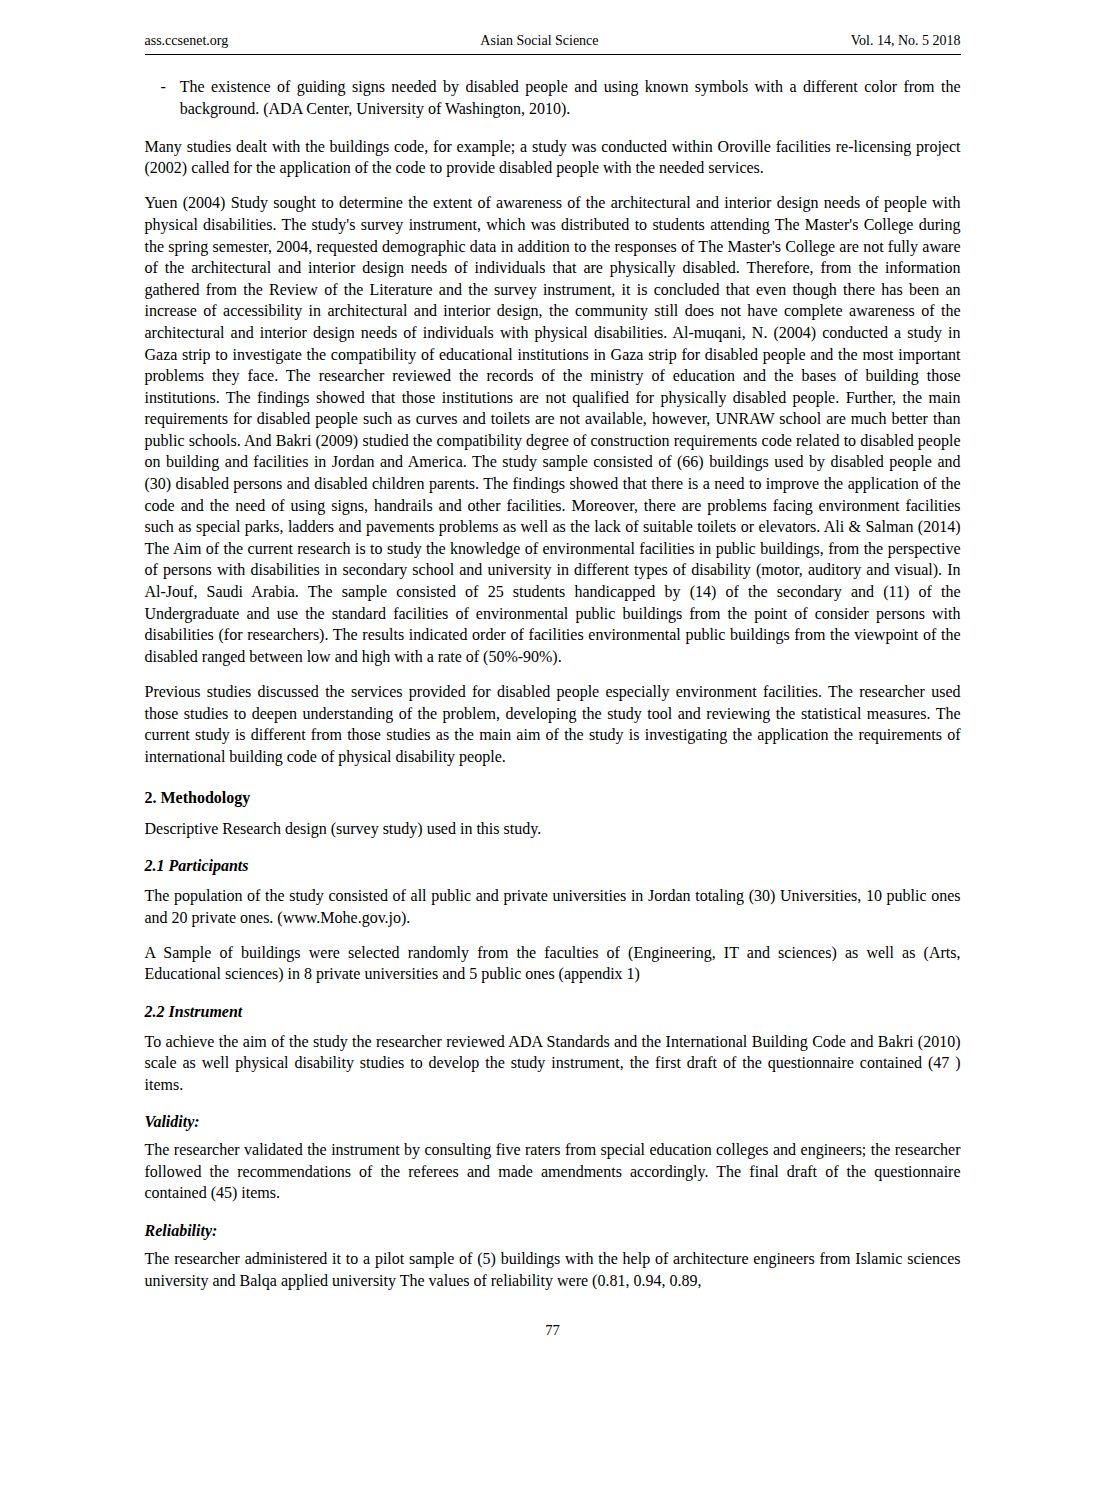ass.ccsenet.org Asian Social Science Vol. 14, No. 5 2018
The existence of guiding signs needed by disabled people and using known symbols with a different color from the background. (ADA Center, University of Washington, 2010).
Many studies dealt with the buildings code, for example; a study was conducted within Oroville facilities re-licensing project (2002) called for the application of the code to provide disabled people with the needed services.
Yuen (2004) Study sought to determine the extent of awareness of the architectural and interior design needs of people with physical disabilities. The study's survey instrument, which was distributed to students attending The Master's College during the spring semester, 2004, requested demographic data in addition to the responses of The Master's College are not fully aware of the architectural and interior design needs of individuals that are physically disabled. Therefore, from the information gathered from the Review of the Literature and the survey instrument, it is concluded that even though there has been an increase of accessibility in architectural and interior design, the community still does not have complete awareness of the architectural and interior design needs of individuals with physical disabilities. Al-muqani, N. (2004) conducted a study in Gaza strip to investigate the compatibility of educational institutions in Gaza strip for disabled people and the most important problems they face. The researcher reviewed the records of the ministry of education and the bases of building those institutions. The findings showed that those institutions are not qualified for physically disabled people. Further, the main requirements for disabled people such as curves and toilets are not available, however, UNRAW school are much better than public schools. And Bakri (2009) studied the compatibility degree of construction requirements code related to disabled people on building and facilities in Jordan and America. The study sample consisted of (66) buildings used by disabled people and (30) disabled persons and disabled children parents. The findings showed that there is a need to improve the application of the code and the need of using signs, handrails and other facilities. Moreover, there are problems facing environment facilities such as special parks, ladders and pavements problems as well as the lack of suitable toilets or elevators. Ali & Salman (2014) The Aim of the current research is to study the knowledge of environmental facilities in public buildings, from the perspective of persons with disabilities in secondary school and university in different types of disability (motor, auditory and visual). In Al-Jouf, Saudi Arabia. The sample consisted of 25 students handicapped by (14) of the secondary and (11) of the Undergraduate and use the standard facilities of environmental public buildings from the point of consider persons with disabilities (for researchers). The results indicated order of facilities environmental public buildings from the viewpoint of the disabled ranged between low and high with a rate of (50%-90%).
Previous studies discussed the services provided for disabled people especially environment facilities. The researcher used those studies to deepen understanding of the problem, developing the study tool and reviewing the statistical measures. The current study is different from those studies as the main aim of the study is investigating the application the requirements of international building code of physical disability people.
2. Methodology
Descriptive Research design (survey study) used in this study.
2.1 Participants
The population of the study consisted of all public and private universities in Jordan totaling (30) Universities, 10 public ones and 20 private ones. (www.Mohe.gov.jo).
A Sample of buildings were selected randomly from the faculties of (Engineering, IT and sciences) as well as (Arts, Educational sciences) in 8 private universities and 5 public ones (appendix 1)
2.2 Instrument
To achieve the aim of the study the researcher reviewed ADA Standards and the International Building Code and Bakri (2010) scale as well physical disability studies to develop the study instrument, the first draft of the questionnaire contained (47 ) items.
Validity:
The researcher validated the instrument by consulting five raters from special education colleges and engineers; the researcher followed the recommendations of the referees and made amendments accordingly. The final draft of the questionnaire contained (45) items.
Reliability:
The researcher administered it to a pilot sample of (5) buildings with the help of architecture engineers from Islamic sciences university and Balqa applied university The values of reliability were (0.81, 0.94, 0.89,
77